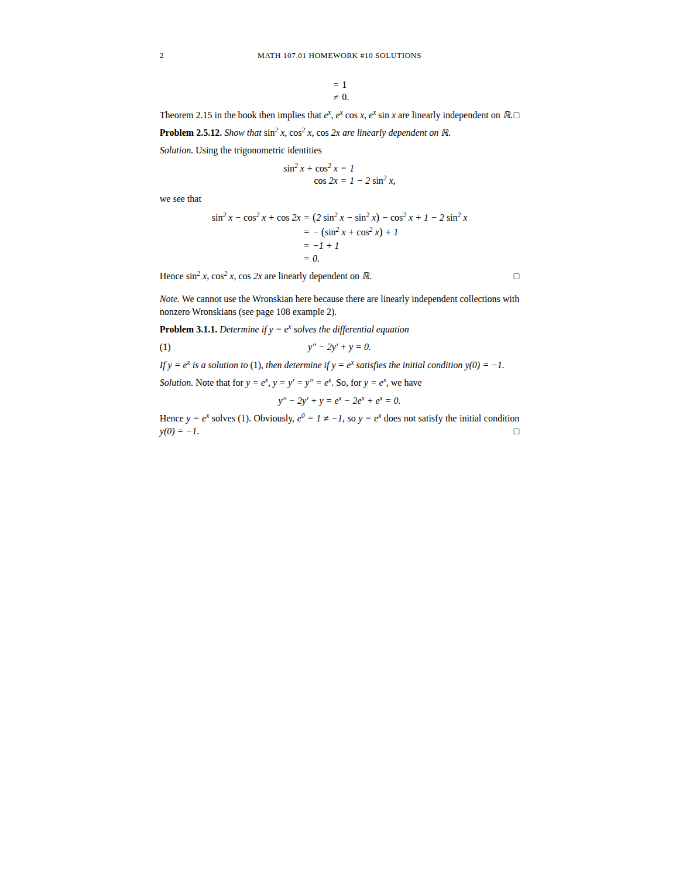2 MATH 107.01 HOMEWORK #10 SOLUTIONS
= 1
≠ 0.
Theorem 2.15 in the book then implies that ex, ex cos x, ex sin x are linearly independent on ℝ.□
Problem 2.5.12. Show that sin2 x, cos2 x, cos 2x are linearly dependent on ℝ.
Solution. Using the trigonometric identities
sin2 x + cos2 x = 1
cos 2x = 1 − 2 sin2 x,
we see that
sin2 x − cos2 x + cos 2x = (2 sin2 x − sin2 x) − cos2 x + 1 − 2 sin2 x
= − (sin2 x + cos2 x) + 1
= −1 + 1
= 0.
Hence sin2 x, cos2 x, cos 2x are linearly dependent on ℝ.□
Note. We cannot use the Wronskian here because there are linearly independent collections with nonzero Wronskians (see page 108 example 2).
Problem 3.1.1. Determine if y = ex solves the differential equation
(1) y″ − 2y′ + y = 0.
If y = ex is a solution to (1), then determine if y = ex satisfies the initial condition y(0) = −1.
Solution. Note that for y = ex, y = y′ = y″ = ex. So, for y = ex, we have
y″ − 2y′ + y = ex − 2ex + ex = 0.
Hence y = ex solves (1). Obviously, e0 = 1 ≠ −1, so y = ex does not satisfy the initial condition y(0) = −1.□